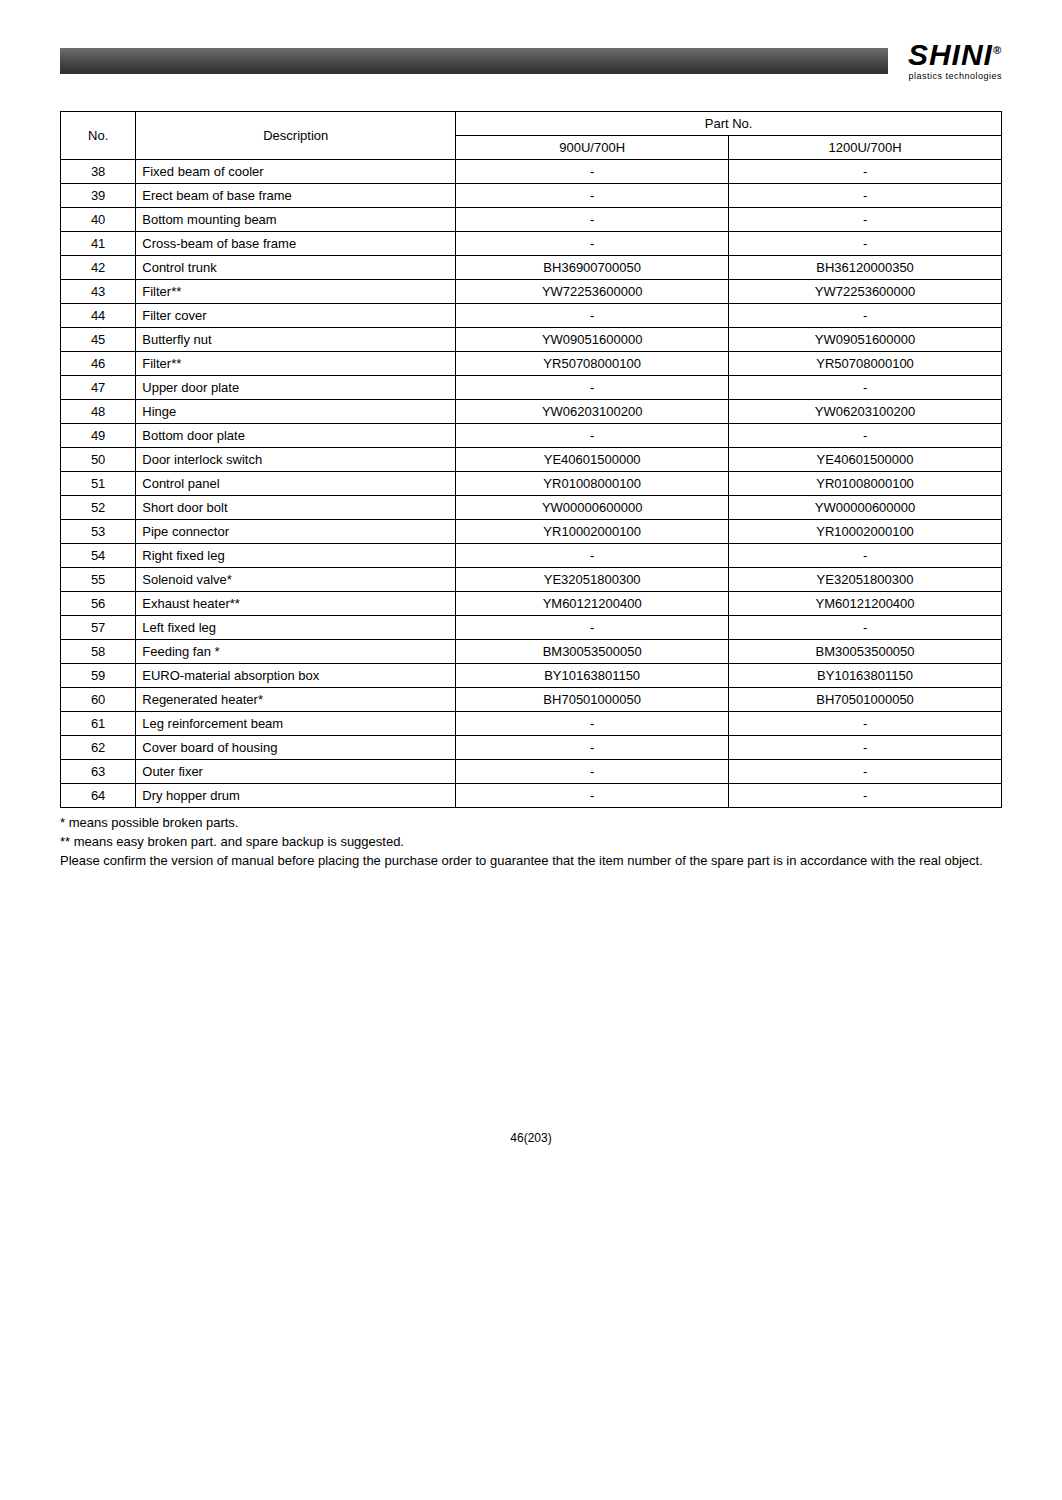SHINI®
plastics technologies
| No. | Description | Part No. |
| --- | --- | --- |
| 900U/700H | 1200U/700H |
| 38 | Fixed beam of cooler | - | - |
| 39 | Erect beam of base frame | - | - |
| 40 | Bottom mounting beam | - | - |
| 41 | Cross-beam of base frame | - | - |
| 42 | Control trunk | BH36900700050 | BH36120000350 |
| 43 | Filter** | YW72253600000 | YW72253600000 |
| 44 | Filter cover | - | - |
| 45 | Butterfly nut | YW09051600000 | YW09051600000 |
| 46 | Filter** | YR50708000100 | YR50708000100 |
| 47 | Upper door plate | - | - |
| 48 | Hinge | YW06203100200 | YW06203100200 |
| 49 | Bottom door plate | - | - |
| 50 | Door interlock switch | YE40601500000 | YE40601500000 |
| 51 | Control panel | YR01008000100 | YR01008000100 |
| 52 | Short door bolt | YW00000600000 | YW00000600000 |
| 53 | Pipe connector | YR10002000100 | YR10002000100 |
| 54 | Right fixed leg | - | - |
| 55 | Solenoid valve* | YE32051800300 | YE32051800300 |
| 56 | Exhaust heater** | YM60121200400 | YM60121200400 |
| 57 | Left fixed leg | - | - |
| 58 | Feeding fan * | BM30053500050 | BM30053500050 |
| 59 | EURO-material absorption box | BY10163801150 | BY10163801150 |
| 60 | Regenerated heater* | BH70501000050 | BH70501000050 |
| 61 | Leg reinforcement beam | - | - |
| 62 | Cover board of housing | - | - |
| 63 | Outer fixer | - | - |
| 64 | Dry hopper drum | - | - |
* means possible broken parts.
** means easy broken part. and spare backup is suggested.
Please confirm the version of manual before placing the purchase order to guarantee that the item number of the spare part is in accordance with the real object.
46(203)